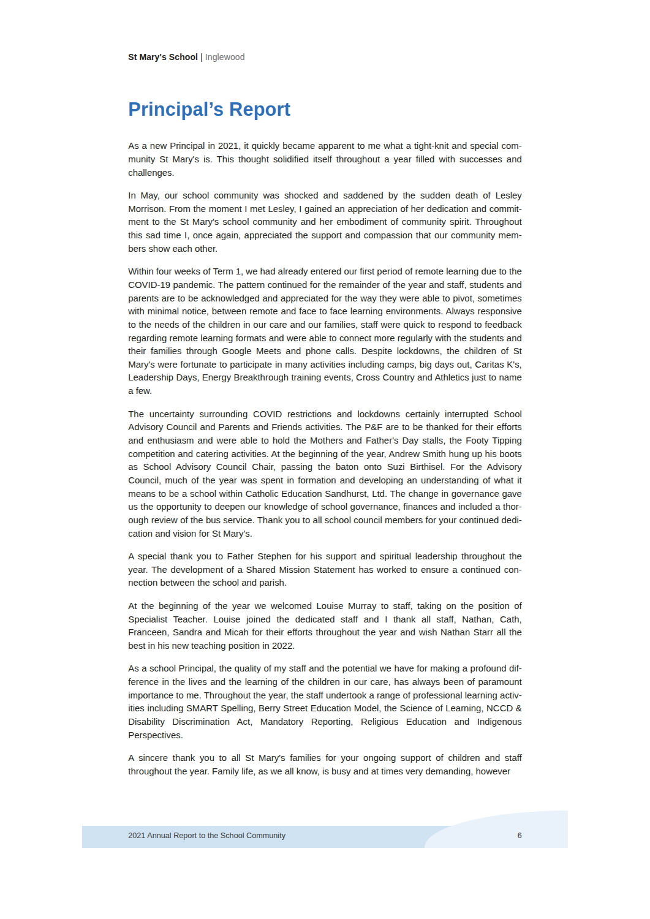St Mary's School | Inglewood
Principal’s Report
As a new Principal in 2021, it quickly became apparent to me what a tight-knit and special community St Mary's is. This thought solidified itself throughout a year filled with successes and challenges.
In May, our school community was shocked and saddened by the sudden death of Lesley Morrison. From the moment I met Lesley, I gained an appreciation of her dedication and commitment to the St Mary's school community and her embodiment of community spirit. Throughout this sad time I, once again, appreciated the support and compassion that our community members show each other.
Within four weeks of Term 1, we had already entered our first period of remote learning due to the COVID-19 pandemic. The pattern continued for the remainder of the year and staff, students and parents are to be acknowledged and appreciated for the way they were able to pivot, sometimes with minimal notice, between remote and face to face learning environments. Always responsive to the needs of the children in our care and our families, staff were quick to respond to feedback regarding remote learning formats and were able to connect more regularly with the students and their families through Google Meets and phone calls. Despite lockdowns, the children of St Mary's were fortunate to participate in many activities including camps, big days out, Caritas K's, Leadership Days, Energy Breakthrough training events, Cross Country and Athletics just to name a few.
The uncertainty surrounding COVID restrictions and lockdowns certainly interrupted School Advisory Council and Parents and Friends activities. The P&F are to be thanked for their efforts and enthusiasm and were able to hold the Mothers and Father's Day stalls, the Footy Tipping competition and catering activities. At the beginning of the year, Andrew Smith hung up his boots as School Advisory Council Chair, passing the baton onto Suzi Birthisel. For the Advisory Council, much of the year was spent in formation and developing an understanding of what it means to be a school within Catholic Education Sandhurst, Ltd. The change in governance gave us the opportunity to deepen our knowledge of school governance, finances and included a thorough review of the bus service. Thank you to all school council members for your continued dedication and vision for St Mary's.
A special thank you to Father Stephen for his support and spiritual leadership throughout the year. The development of a Shared Mission Statement has worked to ensure a continued connection between the school and parish.
At the beginning of the year we welcomed Louise Murray to staff, taking on the position of Specialist Teacher. Louise joined the dedicated staff and I thank all staff, Nathan, Cath, Franceen, Sandra and Micah for their efforts throughout the year and wish Nathan Starr all the best in his new teaching position in 2022.
As a school Principal, the quality of my staff and the potential we have for making a profound difference in the lives and the learning of the children in our care, has always been of paramount importance to me. Throughout the year, the staff undertook a range of professional learning activities including SMART Spelling, Berry Street Education Model, the Science of Learning, NCCD & Disability Discrimination Act, Mandatory Reporting, Religious Education and Indigenous Perspectives.
A sincere thank you to all St Mary's families for your ongoing support of children and staff throughout the year. Family life, as we all know, is busy and at times very demanding, however
2021 Annual Report to the School Community
6